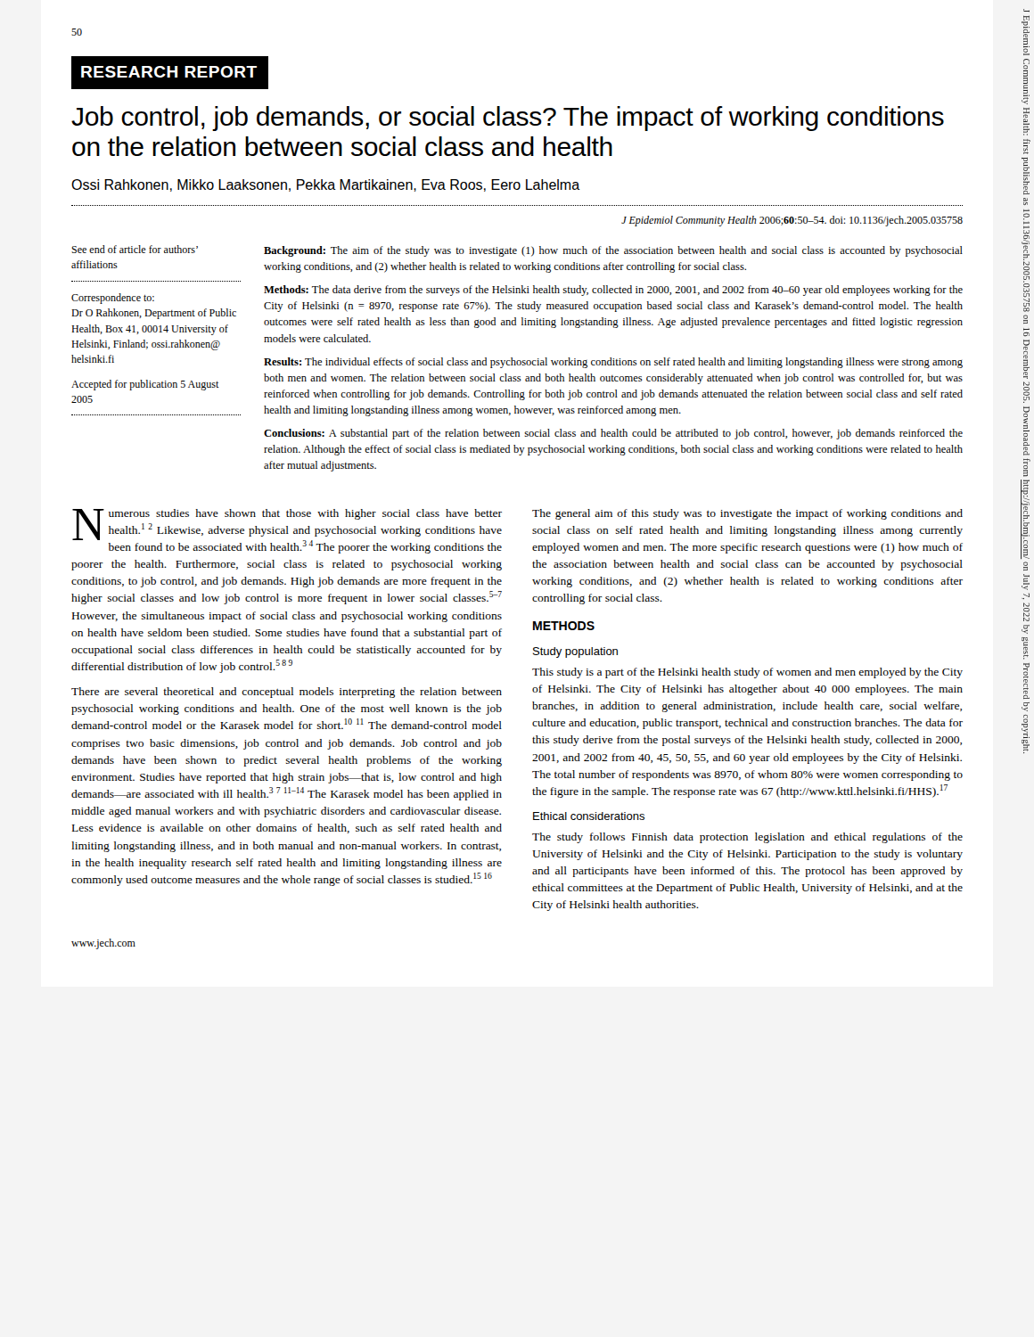J Epidemiol Community Health: first published as 10.1136/jech.2005.035758 on 16 December 2005. Downloaded from http://jech.bmj.com/ on July 7, 2022 by guest. Protected by copyright.
50
RESEARCH REPORT
Job control, job demands, or social class? The impact of working conditions on the relation between social class and health
Ossi Rahkonen, Mikko Laaksonen, Pekka Martikainen, Eva Roos, Eero Lahelma
J Epidemiol Community Health 2006;60:50–54. doi: 10.1136/jech.2005.035758
See end of article for authors’ affiliations
Correspondence to:
Dr O Rahkonen, Department of Public Health, Box 41, 00014 University of Helsinki, Finland; ossi.rahkonen@ helsinki.fi
Accepted for publication 5 August 2005
Background: The aim of the study was to investigate (1) how much of the association between health and social class is accounted by psychosocial working conditions, and (2) whether health is related to working conditions after controlling for social class.
Methods: The data derive from the surveys of the Helsinki health study, collected in 2000, 2001, and 2002 from 40–60 year old employees working for the City of Helsinki (n = 8970, response rate 67%). The study measured occupation based social class and Karasek’s demand-control model. The health outcomes were self rated health as less than good and limiting longstanding illness. Age adjusted prevalence percentages and fitted logistic regression models were calculated.
Results: The individual effects of social class and psychosocial working conditions on self rated health and limiting longstanding illness were strong among both men and women. The relation between social class and both health outcomes considerably attenuated when job control was controlled for, but was reinforced when controlling for job demands. Controlling for both job control and job demands attenuated the relation between social class and self rated health and limiting longstanding illness among women, however, was reinforced among men.
Conclusions: A substantial part of the relation between social class and health could be attributed to job control, however, job demands reinforced the relation. Although the effect of social class is mediated by psychosocial working conditions, both social class and working conditions were related to health after mutual adjustments.
Numerous studies have shown that those with higher social class have better health.1 2 Likewise, adverse physical and psychosocial working conditions have been found to be associated with health.3 4 The poorer the working conditions the poorer the health. Furthermore, social class is related to psychosocial working conditions, to job control, and job demands. High job demands are more frequent in the higher social classes and low job control is more frequent in lower social classes.5–7 However, the simultaneous impact of social class and psychosocial working conditions on health have seldom been studied. Some studies have found that a substantial part of occupational social class differences in health could be statistically accounted for by differential distribution of low job control.5 8 9
There are several theoretical and conceptual models interpreting the relation between psychosocial working conditions and health. One of the most well known is the job demand-control model or the Karasek model for short.10 11 The demand-control model comprises two basic dimensions, job control and job demands. Job control and job demands have been shown to predict several health problems of the working environment. Studies have reported that high strain jobs—that is, low control and high demands—are associated with ill health.3 7 11–14 The Karasek model has been applied in middle aged manual workers and with psychiatric disorders and cardiovascular disease. Less evidence is available on other domains of health, such as self rated health and limiting longstanding illness, and in both manual and non-manual workers. In contrast, in the health inequality research self rated health and limiting longstanding illness are commonly used outcome measures and the whole range of social classes is studied.15 16
The general aim of this study was to investigate the impact of working conditions and social class on self rated health and limiting longstanding illness among currently employed women and men. The more specific research questions were (1) how much of the association between health and social class can be accounted by psychosocial working conditions, and (2) whether health is related to working conditions after controlling for social class.
METHODS
Study population
This study is a part of the Helsinki health study of women and men employed by the City of Helsinki. The City of Helsinki has altogether about 40 000 employees. The main branches, in addition to general administration, include health care, social welfare, culture and education, public transport, technical and construction branches. The data for this study derive from the postal surveys of the Helsinki health study, collected in 2000, 2001, and 2002 from 40, 45, 50, 55, and 60 year old employees by the City of Helsinki. The total number of respondents was 8970, of whom 80% were women corresponding to the figure in the sample. The response rate was 67 (http://www.kttl.helsinki.fi/HHS).17
Ethical considerations
The study follows Finnish data protection legislation and ethical regulations of the University of Helsinki and the City of Helsinki. Participation to the study is voluntary and all participants have been informed of this. The protocol has been approved by ethical committees at the Department of Public Health, University of Helsinki, and at the City of Helsinki health authorities.
www.jech.com